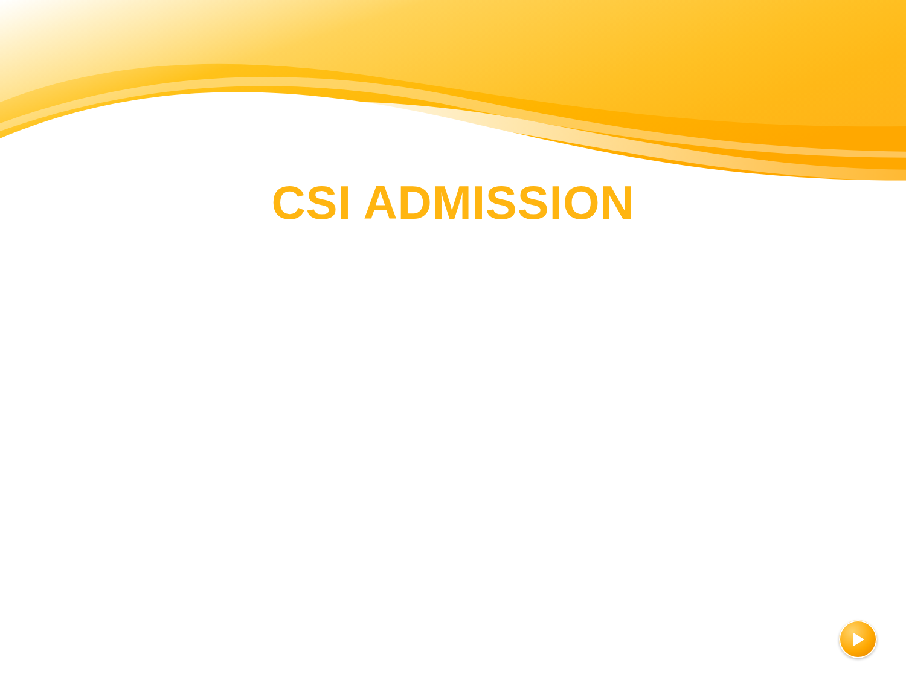CSI ADMISSION